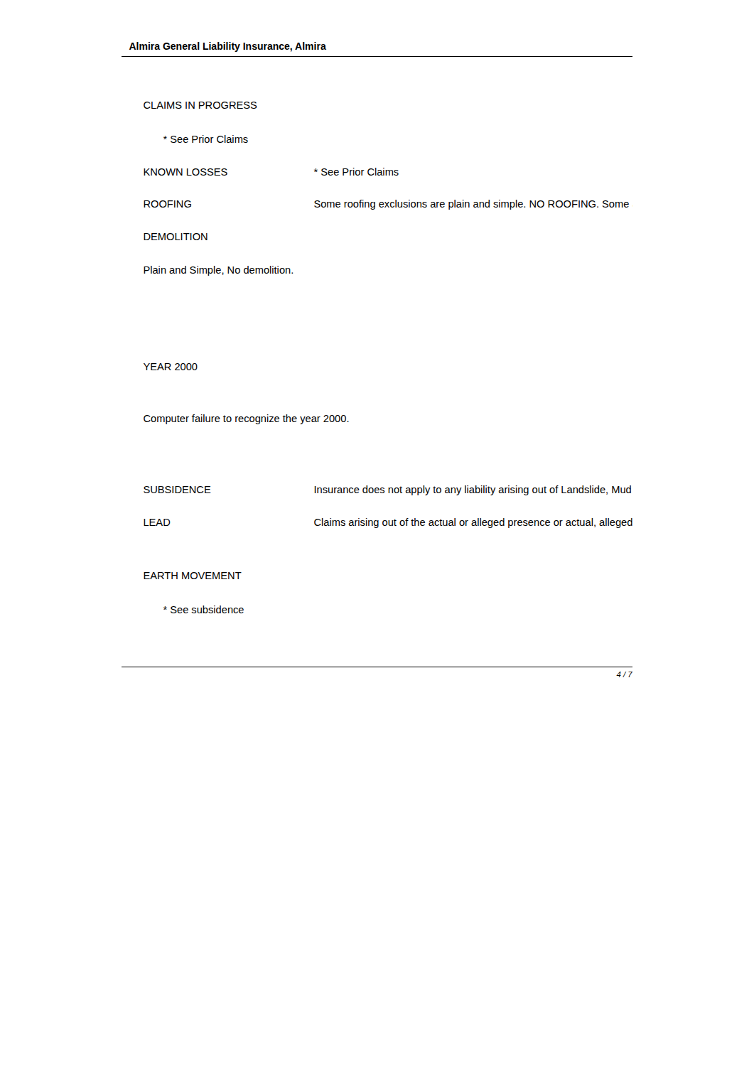Almira General Liability Insurance, Almira
CLAIMS IN PROGRESS
* See Prior Claims
KNOWN LOSSES* See Prior Claims
ROOFINGSome roofing exclusions are plain and simple. NO ROOFING. Some are n
DEMOLITION
Plain and Simple, No demolition.
YEAR 2000
Computer failure to recognize the year 2000.
SUBSIDENCEInsurance does not apply to any liability arising out of Landslide, Mud Flow
LEADClaims arising out of the actual or alleged presence or actual, alleged or th
EARTH MOVEMENT
* See subsidence
4 / 7